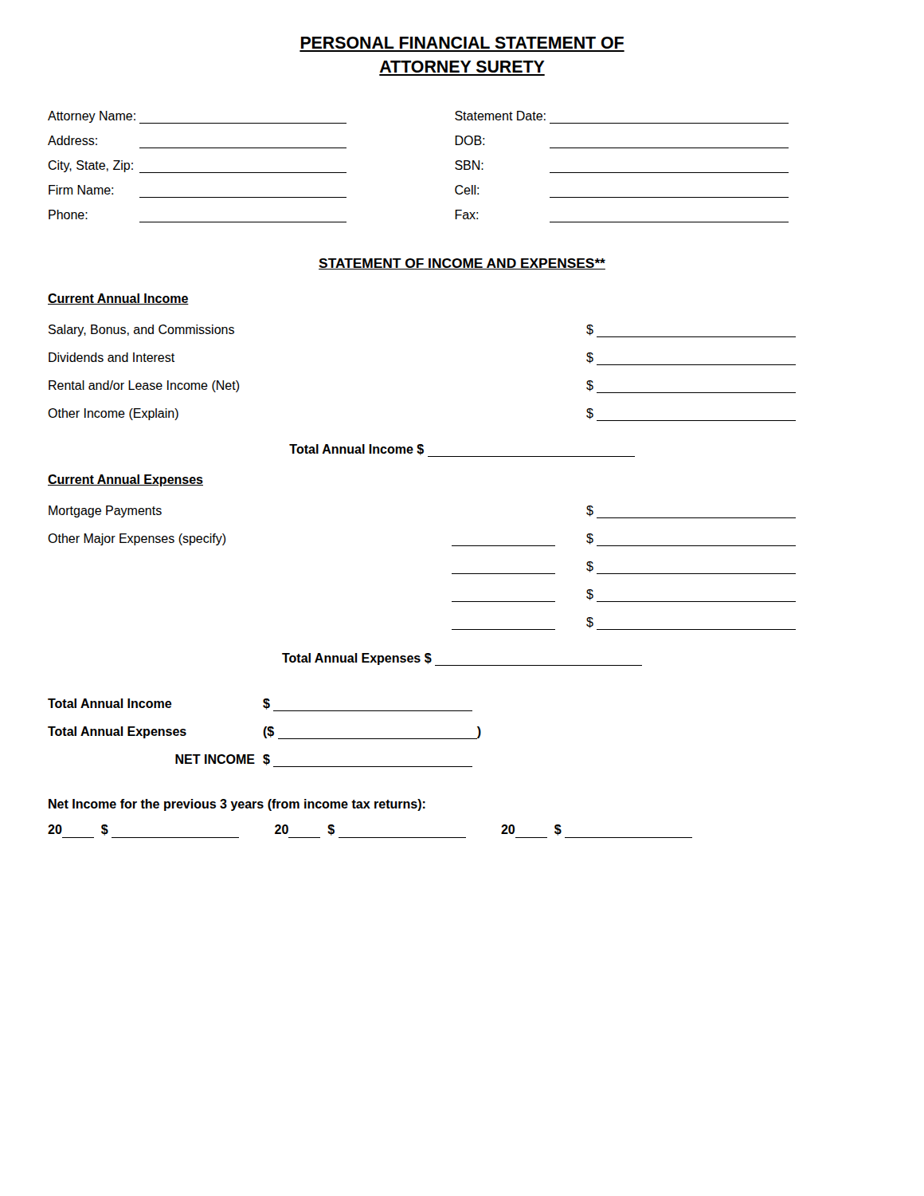PERSONAL FINANCIAL STATEMENT OF ATTORNEY SURETY
| Attorney Name: | | | Statement Date: | |
| Address: | | | DOB: | |
| City, State, Zip: | | | SBN: | |
| Firm Name: | | | Cell: | |
| Phone: | | | Fax: | |
STATEMENT OF INCOME AND EXPENSES**
Current Annual Income
| Salary, Bonus, and Commissions | | $ |
| Dividends and Interest | | $ |
| Rental and/or Lease Income (Net) | | $ |
| Other Income (Explain) | | $ |
Total Annual Income $
Current Annual Expenses
| Mortgage Payments | | $ |
| Other Major Expenses (specify) | | $ |
| | | $ |
| | | $ |
| | | $ |
Total Annual Expenses $
| Total Annual Income | $ |
| Total Annual Expenses | ($ ) |
| NET INCOME | $ |
Net Income for the previous 3 years (from income tax returns):
20 $ 20 $ 20 $